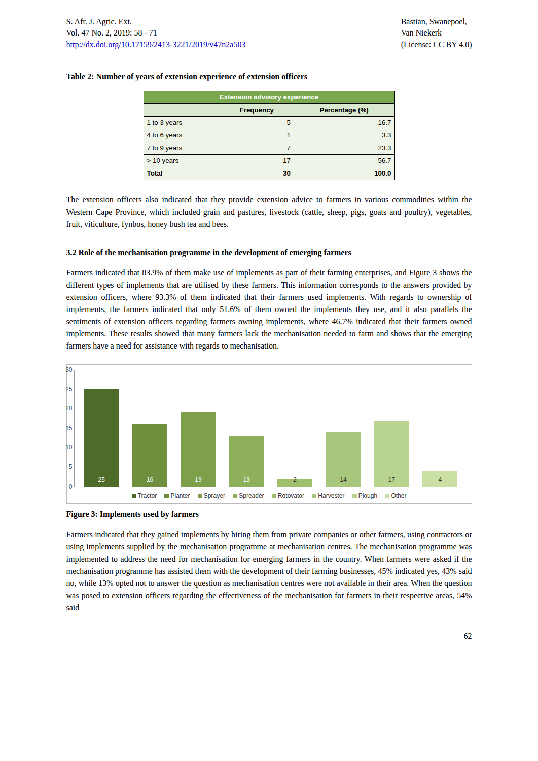S. Afr. J. Agric. Ext.
Vol. 47 No. 2, 2019: 58 - 71
http://dx.doi.org/10.17159/2413-3221/2019/v47n2a503
Bastian, Swanepoel,
Van Niekerk
(License: CC BY 4.0)
Table 2: Number of years of extension experience of extension officers
| Extension advisory experience |
| --- |
| | Frequency | Percentage (%) |
| 1 to 3 years | 5 | 16.7 |
| 4 to 6 years | 1 | 3.3 |
| 7 to 9 years | 7 | 23.3 |
| > 10 years | 17 | 56.7 |
| Total | 30 | 100.0 |
The extension officers also indicated that they provide extension advice to farmers in various commodities within the Western Cape Province, which included grain and pastures, livestock (cattle, sheep, pigs, goats and poultry), vegetables, fruit, viticulture, fynbos, honey bush tea and bees.
3.2 Role of the mechanisation programme in the development of emerging farmers
Farmers indicated that 83.9% of them make use of implements as part of their farming enterprises, and Figure 3 shows the different types of implements that are utilised by these farmers. This information corresponds to the answers provided by extension officers, where 93.3% of them indicated that their farmers used implements. With regards to ownership of implements, the farmers indicated that only 51.6% of them owned the implements they use, and it also parallels the sentiments of extension officers regarding farmers owning implements, where 46.7% indicated that their farmers owned implements. These results showed that many farmers lack the mechanisation needed to farm and shows that the emerging farmers have a need for assistance with regards to mechanisation.
30 25 20 15 10 5 0
25
16
19
13
2
14
17
4
Tractor Planter Sprayer Spreader Rotovator Harvester Plough Other
Figure 3: Implements used by farmers
Farmers indicated that they gained implements by hiring them from private companies or other farmers, using contractors or using implements supplied by the mechanisation programme at mechanisation centres. The mechanisation programme was implemented to address the need for mechanisation for emerging farmers in the country. When farmers were asked if the mechanisation programme has assisted them with the development of their farming businesses, 45% indicated yes, 43% said no, while 13% opted not to answer the question as mechanisation centres were not available in their area. When the question was posed to extension officers regarding the effectiveness of the mechanisation for farmers in their respective areas, 54% said
62